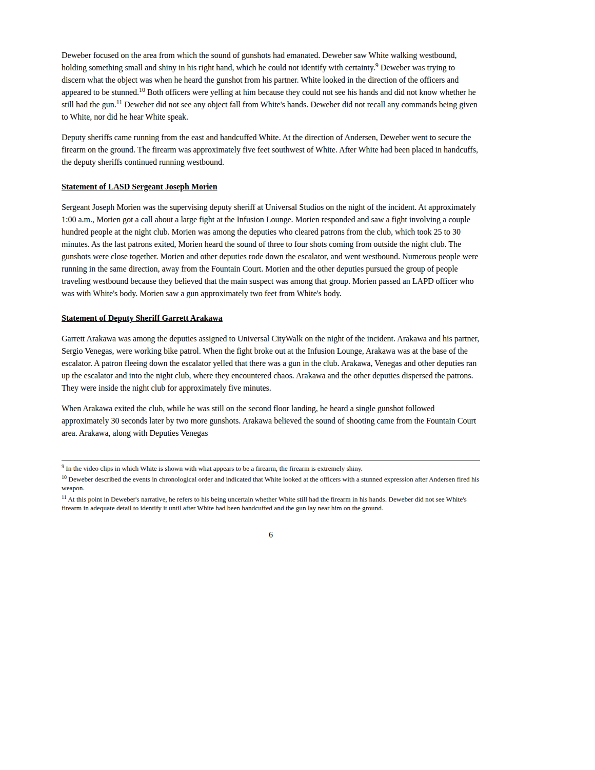Deweber focused on the area from which the sound of gunshots had emanated. Deweber saw White walking westbound, holding something small and shiny in his right hand, which he could not identify with certainty.9 Deweber was trying to discern what the object was when he heard the gunshot from his partner. White looked in the direction of the officers and appeared to be stunned.10 Both officers were yelling at him because they could not see his hands and did not know whether he still had the gun.11 Deweber did not see any object fall from White's hands. Deweber did not recall any commands being given to White, nor did he hear White speak.
Deputy sheriffs came running from the east and handcuffed White. At the direction of Andersen, Deweber went to secure the firearm on the ground. The firearm was approximately five feet southwest of White. After White had been placed in handcuffs, the deputy sheriffs continued running westbound.
Statement of LASD Sergeant Joseph Morien
Sergeant Joseph Morien was the supervising deputy sheriff at Universal Studios on the night of the incident. At approximately 1:00 a.m., Morien got a call about a large fight at the Infusion Lounge. Morien responded and saw a fight involving a couple hundred people at the night club. Morien was among the deputies who cleared patrons from the club, which took 25 to 30 minutes. As the last patrons exited, Morien heard the sound of three to four shots coming from outside the night club. The gunshots were close together. Morien and other deputies rode down the escalator, and went westbound. Numerous people were running in the same direction, away from the Fountain Court. Morien and the other deputies pursued the group of people traveling westbound because they believed that the main suspect was among that group. Morien passed an LAPD officer who was with White's body. Morien saw a gun approximately two feet from White's body.
Statement of Deputy Sheriff Garrett Arakawa
Garrett Arakawa was among the deputies assigned to Universal CityWalk on the night of the incident. Arakawa and his partner, Sergio Venegas, were working bike patrol. When the fight broke out at the Infusion Lounge, Arakawa was at the base of the escalator. A patron fleeing down the escalator yelled that there was a gun in the club. Arakawa, Venegas and other deputies ran up the escalator and into the night club, where they encountered chaos. Arakawa and the other deputies dispersed the patrons. They were inside the night club for approximately five minutes.
When Arakawa exited the club, while he was still on the second floor landing, he heard a single gunshot followed approximately 30 seconds later by two more gunshots. Arakawa believed the sound of shooting came from the Fountain Court area. Arakawa, along with Deputies Venegas
9 In the video clips in which White is shown with what appears to be a firearm, the firearm is extremely shiny.
10 Deweber described the events in chronological order and indicated that White looked at the officers with a stunned expression after Andersen fired his weapon.
11 At this point in Deweber's narrative, he refers to his being uncertain whether White still had the firearm in his hands. Deweber did not see White's firearm in adequate detail to identify it until after White had been handcuffed and the gun lay near him on the ground.
6